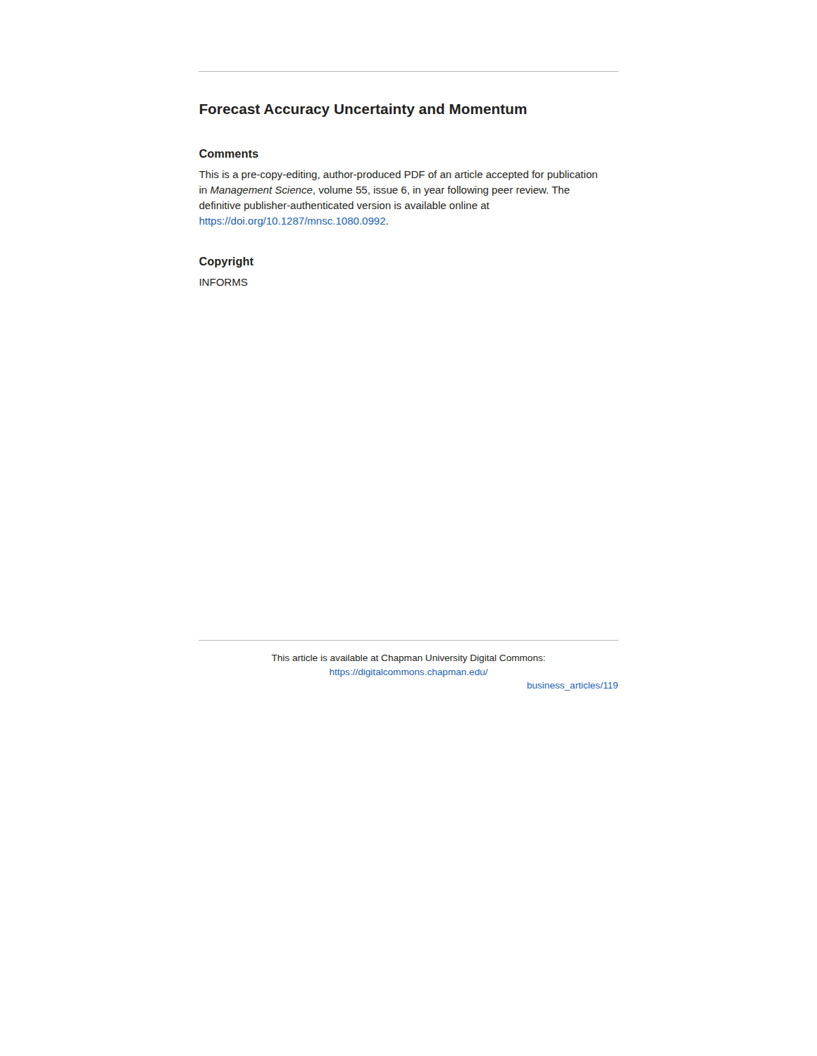Forecast Accuracy Uncertainty and Momentum
Comments
This is a pre-copy-editing, author-produced PDF of an article accepted for publication in Management Science, volume 55, issue 6, in year following peer review. The definitive publisher-authenticated version is available online at https://doi.org/10.1287/mnsc.1080.0992.
Copyright
INFORMS
This article is available at Chapman University Digital Commons: https://digitalcommons.chapman.edu/ business_articles/119